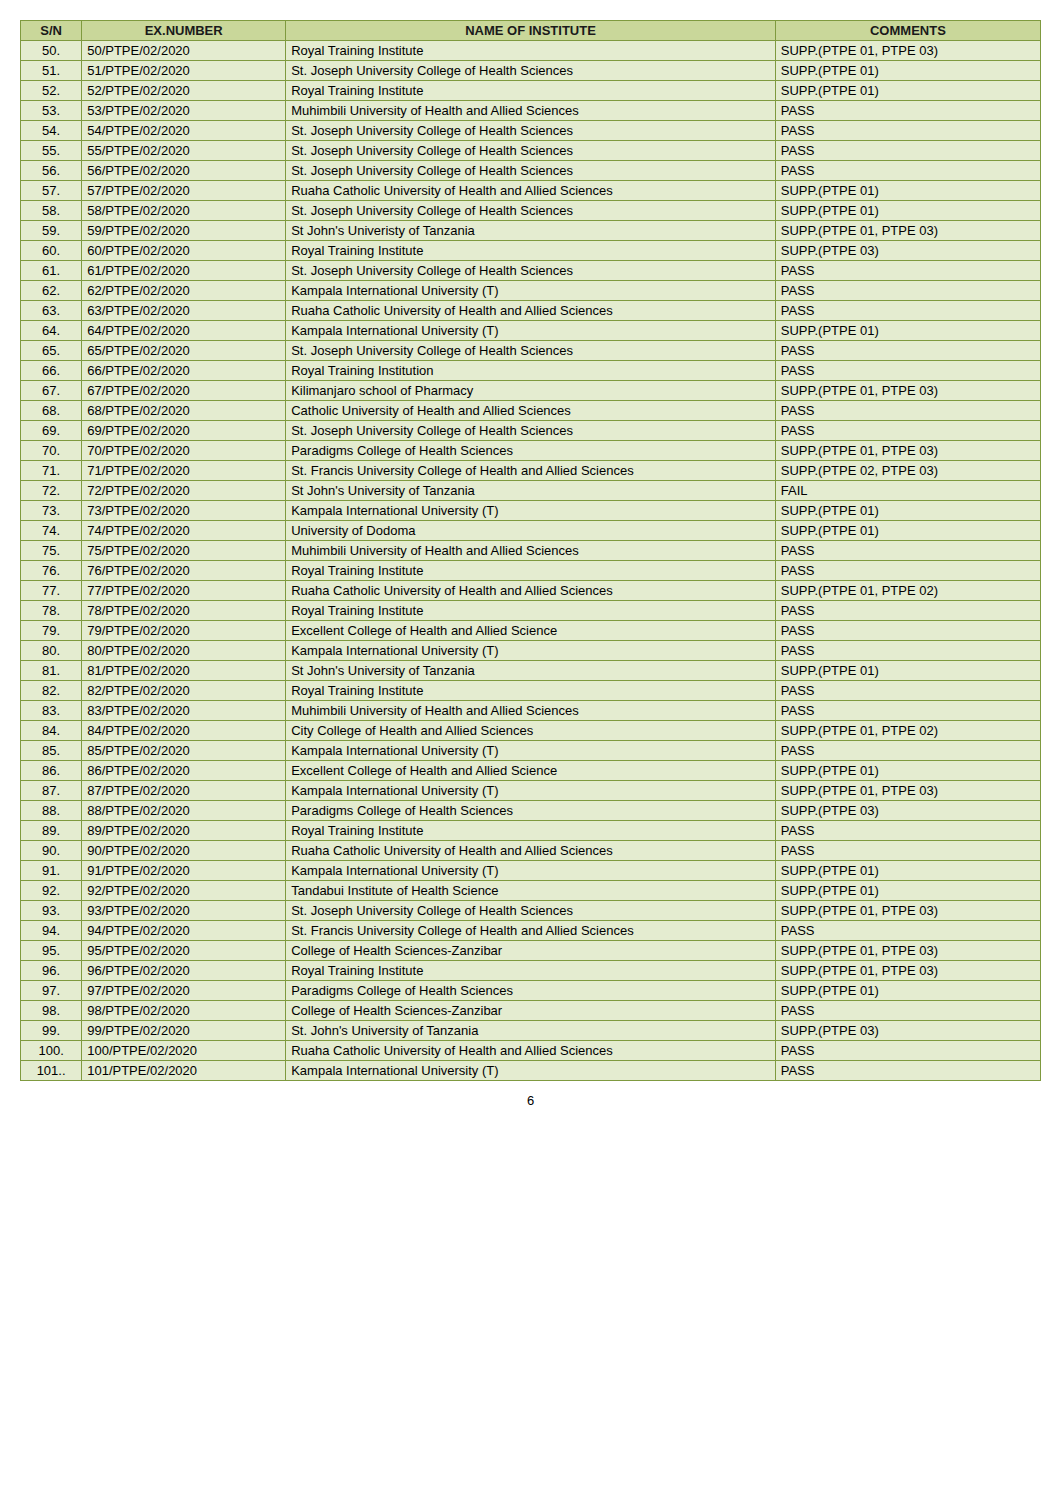| S/N | EX.NUMBER | NAME OF INSTITUTE | COMMENTS |
| --- | --- | --- | --- |
| 50. | 50/PTPE/02/2020 | Royal Training Institute | SUPP.(PTPE 01, PTPE 03) |
| 51. | 51/PTPE/02/2020 | St. Joseph University College of Health Sciences | SUPP.(PTPE 01) |
| 52. | 52/PTPE/02/2020 | Royal Training Institute | SUPP.(PTPE 01) |
| 53. | 53/PTPE/02/2020 | Muhimbili University of Health and Allied Sciences | PASS |
| 54. | 54/PTPE/02/2020 | St. Joseph University College of Health Sciences | PASS |
| 55. | 55/PTPE/02/2020 | St. Joseph University College of Health Sciences | PASS |
| 56. | 56/PTPE/02/2020 | St. Joseph University College of Health Sciences | PASS |
| 57. | 57/PTPE/02/2020 | Ruaha Catholic University of Health and Allied Sciences | SUPP.(PTPE 01) |
| 58. | 58/PTPE/02/2020 | St. Joseph University College of Health Sciences | SUPP.(PTPE 01) |
| 59. | 59/PTPE/02/2020 | St John's Univeristy of Tanzania | SUPP.(PTPE 01, PTPE 03) |
| 60. | 60/PTPE/02/2020 | Royal Training Institute | SUPP.(PTPE 03) |
| 61. | 61/PTPE/02/2020 | St. Joseph University College of Health Sciences | PASS |
| 62. | 62/PTPE/02/2020 | Kampala International University (T) | PASS |
| 63. | 63/PTPE/02/2020 | Ruaha Catholic University of Health and Allied Sciences | PASS |
| 64. | 64/PTPE/02/2020 | Kampala International University (T) | SUPP.(PTPE 01) |
| 65. | 65/PTPE/02/2020 | St. Joseph University College of Health Sciences | PASS |
| 66. | 66/PTPE/02/2020 | Royal Training Institution | PASS |
| 67. | 67/PTPE/02/2020 | Kilimanjaro school of Pharmacy | SUPP.(PTPE 01, PTPE 03) |
| 68. | 68/PTPE/02/2020 | Catholic University of Health and Allied Sciences | PASS |
| 69. | 69/PTPE/02/2020 | St. Joseph University College of Health Sciences | PASS |
| 70. | 70/PTPE/02/2020 | Paradigms College of Health Sciences | SUPP.(PTPE 01, PTPE 03) |
| 71. | 71/PTPE/02/2020 | St. Francis University College of Health and Allied Sciences | SUPP.(PTPE 02, PTPE 03) |
| 72. | 72/PTPE/02/2020 | St John's University of Tanzania | FAIL |
| 73. | 73/PTPE/02/2020 | Kampala International University (T) | SUPP.(PTPE 01) |
| 74. | 74/PTPE/02/2020 | University of Dodoma | SUPP.(PTPE 01) |
| 75. | 75/PTPE/02/2020 | Muhimbili University of Health and Allied Sciences | PASS |
| 76. | 76/PTPE/02/2020 | Royal Training Institute | PASS |
| 77. | 77/PTPE/02/2020 | Ruaha Catholic University of Health and Allied Sciences | SUPP.(PTPE 01, PTPE 02) |
| 78. | 78/PTPE/02/2020 | Royal Training Institute | PASS |
| 79. | 79/PTPE/02/2020 | Excellent College of Health and Allied Science | PASS |
| 80. | 80/PTPE/02/2020 | Kampala International University (T) | PASS |
| 81. | 81/PTPE/02/2020 | St John's University of Tanzania | SUPP.(PTPE 01) |
| 82. | 82/PTPE/02/2020 | Royal Training Institute | PASS |
| 83. | 83/PTPE/02/2020 | Muhimbili University of Health and Allied Sciences | PASS |
| 84. | 84/PTPE/02/2020 | City College of Health and Allied Sciences | SUPP.(PTPE 01, PTPE 02) |
| 85. | 85/PTPE/02/2020 | Kampala International University (T) | PASS |
| 86. | 86/PTPE/02/2020 | Excellent College of Health and Allied Science | SUPP.(PTPE 01) |
| 87. | 87/PTPE/02/2020 | Kampala International University (T) | SUPP.(PTPE 01, PTPE 03) |
| 88. | 88/PTPE/02/2020 | Paradigms College of Health Sciences | SUPP.(PTPE 03) |
| 89. | 89/PTPE/02/2020 | Royal Training Institute | PASS |
| 90. | 90/PTPE/02/2020 | Ruaha Catholic University of Health and Allied Sciences | PASS |
| 91. | 91/PTPE/02/2020 | Kampala International University (T) | SUPP.(PTPE 01) |
| 92. | 92/PTPE/02/2020 | Tandabui Institute of Health Science | SUPP.(PTPE 01) |
| 93. | 93/PTPE/02/2020 | St. Joseph University College of Health Sciences | SUPP.(PTPE 01, PTPE 03) |
| 94. | 94/PTPE/02/2020 | St. Francis University College of Health and Allied Sciences | PASS |
| 95. | 95/PTPE/02/2020 | College of Health Sciences-Zanzibar | SUPP.(PTPE 01, PTPE 03) |
| 96. | 96/PTPE/02/2020 | Royal Training Institute | SUPP.(PTPE 01, PTPE 03) |
| 97. | 97/PTPE/02/2020 | Paradigms College of Health Sciences | SUPP.(PTPE 01) |
| 98. | 98/PTPE/02/2020 | College of Health Sciences-Zanzibar | PASS |
| 99. | 99/PTPE/02/2020 | St. John's University of Tanzania | SUPP.(PTPE 03) |
| 100. | 100/PTPE/02/2020 | Ruaha Catholic University of Health and Allied Sciences | PASS |
| 101.. | 101/PTPE/02/2020 | Kampala International University (T) | PASS |
6